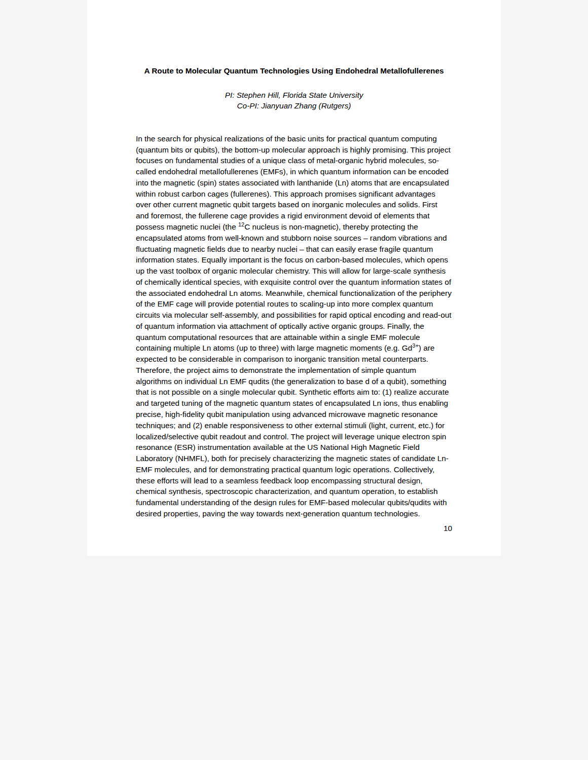A Route to Molecular Quantum Technologies Using Endohedral Metallofullerenes
PI: Stephen Hill, Florida State University
Co-PI: Jianyuan Zhang (Rutgers)
In the search for physical realizations of the basic units for practical quantum computing (quantum bits or qubits), the bottom-up molecular approach is highly promising. This project focuses on fundamental studies of a unique class of metal-organic hybrid molecules, so-called endohedral metallofullerenes (EMFs), in which quantum information can be encoded into the magnetic (spin) states associated with lanthanide (Ln) atoms that are encapsulated within robust carbon cages (fullerenes). This approach promises significant advantages over other current magnetic qubit targets based on inorganic molecules and solids. First and foremost, the fullerene cage provides a rigid environment devoid of elements that possess magnetic nuclei (the 12C nucleus is non-magnetic), thereby protecting the encapsulated atoms from well-known and stubborn noise sources – random vibrations and fluctuating magnetic fields due to nearby nuclei – that can easily erase fragile quantum information states. Equally important is the focus on carbon-based molecules, which opens up the vast toolbox of organic molecular chemistry. This will allow for large-scale synthesis of chemically identical species, with exquisite control over the quantum information states of the associated endohedral Ln atoms. Meanwhile, chemical functionalization of the periphery of the EMF cage will provide potential routes to scaling-up into more complex quantum circuits via molecular self-assembly, and possibilities for rapid optical encoding and read-out of quantum information via attachment of optically active organic groups. Finally, the quantum computational resources that are attainable within a single EMF molecule containing multiple Ln atoms (up to three) with large magnetic moments (e.g. Gd3+) are expected to be considerable in comparison to inorganic transition metal counterparts. Therefore, the project aims to demonstrate the implementation of simple quantum algorithms on individual Ln EMF qudits (the generalization to base d of a qubit), something that is not possible on a single molecular qubit. Synthetic efforts aim to: (1) realize accurate and targeted tuning of the magnetic quantum states of encapsulated Ln ions, thus enabling precise, high-fidelity qubit manipulation using advanced microwave magnetic resonance techniques; and (2) enable responsiveness to other external stimuli (light, current, etc.) for localized/selective qubit readout and control. The project will leverage unique electron spin resonance (ESR) instrumentation available at the US National High Magnetic Field Laboratory (NHMFL), both for precisely characterizing the magnetic states of candidate Ln-EMF molecules, and for demonstrating practical quantum logic operations. Collectively, these efforts will lead to a seamless feedback loop encompassing structural design, chemical synthesis, spectroscopic characterization, and quantum operation, to establish fundamental understanding of the design rules for EMF-based molecular qubits/qudits with desired properties, paving the way towards next-generation quantum technologies.
10